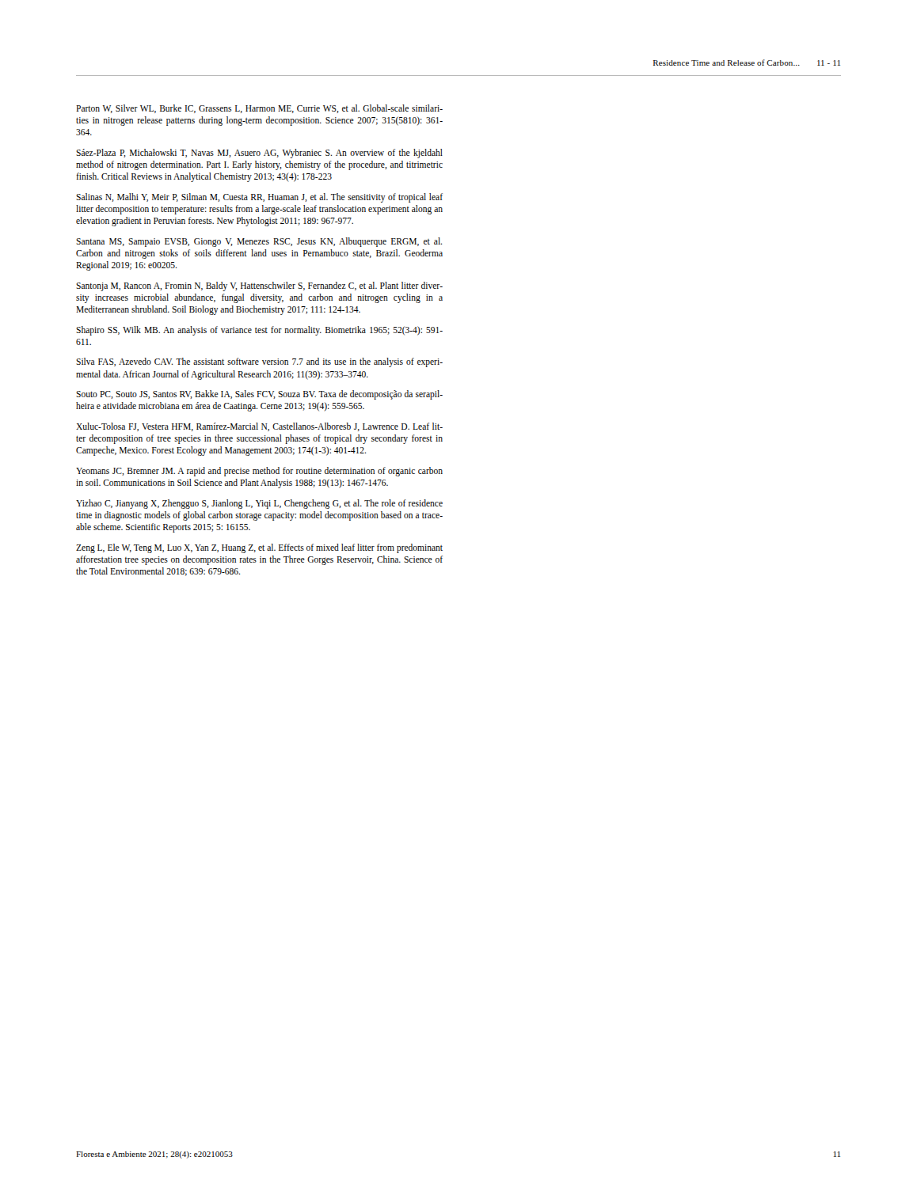Residence Time and Release of Carbon... 11 - 11
Parton W, Silver WL, Burke IC, Grassens L, Harmon ME, Currie WS, et al. Global-scale similarities in nitrogen release patterns during long-term decomposition. Science 2007; 315(5810): 361-364.
Sáez-Plaza P, Michałowski T, Navas MJ, Asuero AG, Wybraniec S. An overview of the kjeldahl method of nitrogen determination. Part I. Early history, chemistry of the procedure, and titrimetric finish. Critical Reviews in Analytical Chemistry 2013; 43(4): 178-223
Salinas N, Malhi Y, Meir P, Silman M, Cuesta RR, Huaman J, et al. The sensitivity of tropical leaf litter decomposition to temperature: results from a large-scale leaf translocation experiment along an elevation gradient in Peruvian forests. New Phytologist 2011; 189: 967-977.
Santana MS, Sampaio EVSB, Giongo V, Menezes RSC, Jesus KN, Albuquerque ERGM, et al. Carbon and nitrogen stoks of soils different land uses in Pernambuco state, Brazil. Geoderma Regional 2019; 16: e00205.
Santonja M, Rancon A, Fromin N, Baldy V, Hattenschwiler S, Fernandez C, et al. Plant litter diversity increases microbial abundance, fungal diversity, and carbon and nitrogen cycling in a Mediterranean shrubland. Soil Biology and Biochemistry 2017; 111: 124-134.
Shapiro SS, Wilk MB. An analysis of variance test for normality. Biometrika 1965; 52(3-4): 591-611.
Silva FAS, Azevedo CAV. The assistant software version 7.7 and its use in the analysis of experimental data. African Journal of Agricultural Research 2016; 11(39): 3733–3740.
Souto PC, Souto JS, Santos RV, Bakke IA, Sales FCV, Souza BV. Taxa de decomposição da serapilheira e atividade microbiana em área de Caatinga. Cerne 2013; 19(4): 559-565.
Xuluc-Tolosa FJ, Vestera HFM, Ramírez-Marcial N, Castellanos-Alboresb J, Lawrence D. Leaf litter decomposition of tree species in three successional phases of tropical dry secondary forest in Campeche, Mexico. Forest Ecology and Management 2003; 174(1-3): 401-412.
Yeomans JC, Bremner JM. A rapid and precise method for routine determination of organic carbon in soil. Communications in Soil Science and Plant Analysis 1988; 19(13): 1467-1476.
Yizhao C, Jianyang X, Zhengguo S, Jianlong L, Yiqi L, Chengcheng G, et al. The role of residence time in diagnostic models of global carbon storage capacity: model decomposition based on a traceable scheme. Scientific Reports 2015; 5: 16155.
Zeng L, Ele W, Teng M, Luo X, Yan Z, Huang Z, et al. Effects of mixed leaf litter from predominant afforestation tree species on decomposition rates in the Three Gorges Reservoir, China. Science of the Total Environmental 2018; 639: 679-686.
Floresta e Ambiente 2021; 28(4): e20210053
11